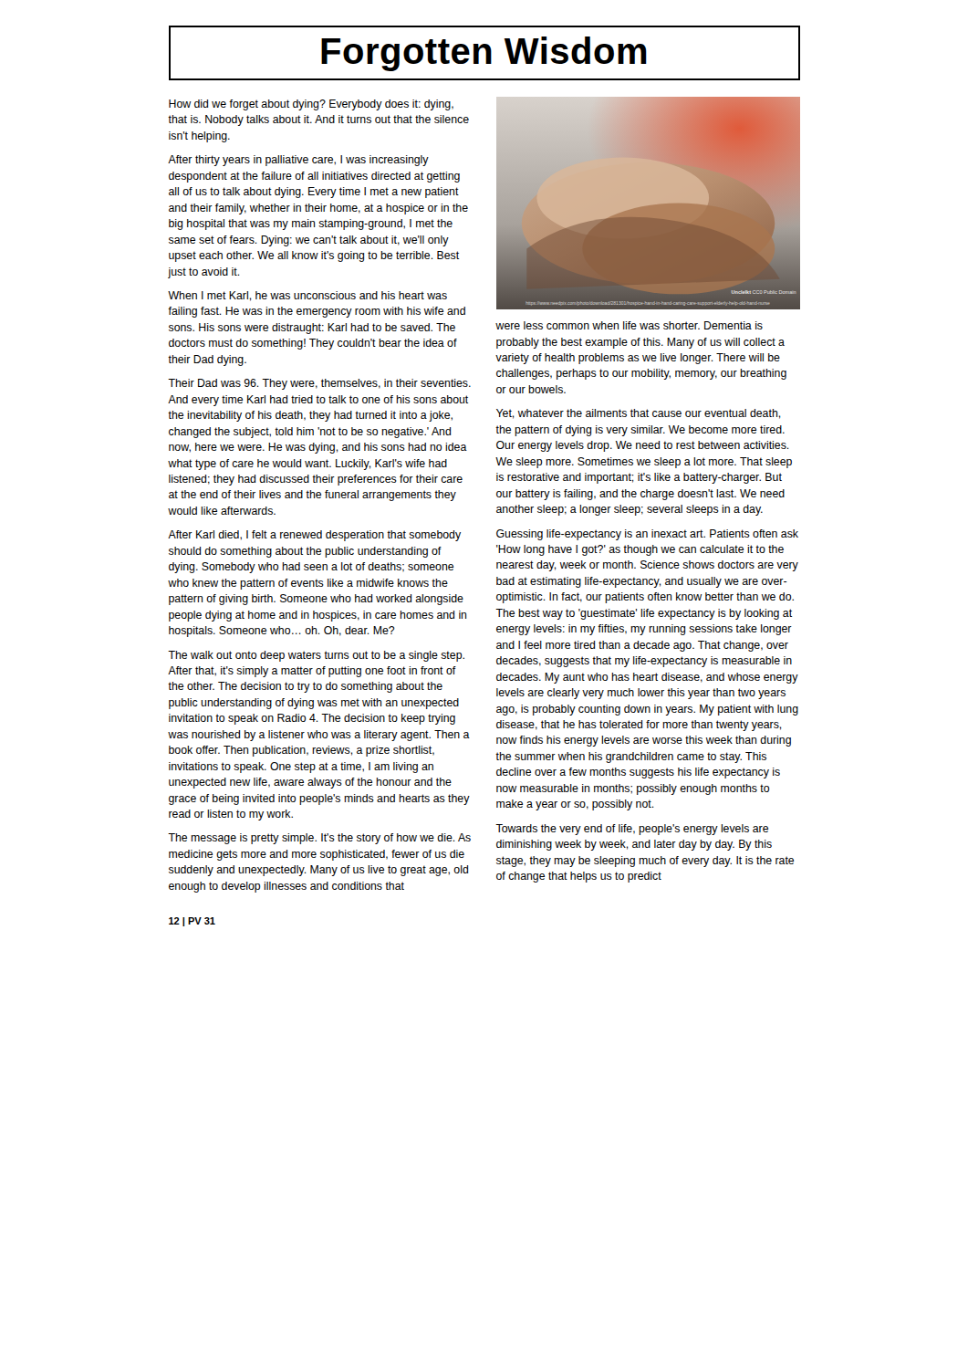Forgotten Wisdom
How did we forget about dying? Everybody does it: dying, that is. Nobody talks about it. And it turns out that the silence isn't helping.
After thirty years in palliative care, I was increasingly despondent at the failure of all initiatives directed at getting all of us to talk about dying. Every time I met a new patient and their family, whether in their home, at a hospice or in the big hospital that was my main stamping-ground, I met the same set of fears. Dying: we can't talk about it, we'll only upset each other. We all know it's going to be terrible. Best just to avoid it.
When I met Karl, he was unconscious and his heart was failing fast. He was in the emergency room with his wife and sons. His sons were distraught: Karl had to be saved. The doctors must do something! They couldn't bear the idea of their Dad dying.
Their Dad was 96. They were, themselves, in their seventies. And every time Karl had tried to talk to one of his sons about the inevitability of his death, they had turned it into a joke, changed the subject, told him 'not to be so negative.' And now, here we were. He was dying, and his sons had no idea what type of care he would want. Luckily, Karl's wife had listened; they had discussed their preferences for their care at the end of their lives and the funeral arrangements they would like afterwards.
After Karl died, I felt a renewed desperation that somebody should do something about the public understanding of dying. Somebody who had seen a lot of deaths; someone who knew the pattern of events like a midwife knows the pattern of giving birth. Someone who had worked alongside people dying at home and in hospices, in care homes and in hospitals. Someone who… oh. Oh, dear. Me?
The walk out onto deep waters turns out to be a single step. After that, it's simply a matter of putting one foot in front of the other. The decision to try to do something about the public understanding of dying was met with an unexpected invitation to speak on Radio 4. The decision to keep trying was nourished by a listener who was a literary agent. Then a book offer. Then publication, reviews, a prize shortlist, invitations to speak. One step at a time, I am living an unexpected new life, aware always of the honour and the grace of being invited into people's minds and hearts as they read or listen to my work.
The message is pretty simple. It's the story of how we die. As medicine gets more and more sophisticated, fewer of us die suddenly and unexpectedly. Many of us live to great age, old enough to develop illnesses and conditions that
Unclelkt CC0 Public Domain
https://www.needpix.com/photo/download/281301/hospice-hand-in-hand-caring-care-support-elderly-help-old-hand-nurse
were less common when life was shorter. Dementia is probably the best example of this. Many of us will collect a variety of health problems as we live longer. There will be challenges, perhaps to our mobility, memory, our breathing or our bowels.
Yet, whatever the ailments that cause our eventual death, the pattern of dying is very similar. We become more tired. Our energy levels drop. We need to rest between activities. We sleep more. Sometimes we sleep a lot more. That sleep is restorative and important; it's like a battery-charger. But our battery is failing, and the charge doesn't last. We need another sleep; a longer sleep; several sleeps in a day.
Guessing life-expectancy is an inexact art. Patients often ask 'How long have I got?' as though we can calculate it to the nearest day, week or month. Science shows doctors are very bad at estimating life-expectancy, and usually we are over-optimistic. In fact, our patients often know better than we do. The best way to 'guestimate' life expectancy is by looking at energy levels: in my fifties, my running sessions take longer and I feel more tired than a decade ago. That change, over decades, suggests that my life-expectancy is measurable in decades. My aunt who has heart disease, and whose energy levels are clearly very much lower this year than two years ago, is probably counting down in years. My patient with lung disease, that he has tolerated for more than twenty years, now finds his energy levels are worse this week than during the summer when his grandchildren came to stay. This decline over a few months suggests his life expectancy is now measurable in months; possibly enough months to make a year or so, possibly not.
Towards the very end of life, people's energy levels are diminishing week by week, and later day by day. By this stage, they may be sleeping much of every day. It is the rate of change that helps us to predict
12 | PV 31